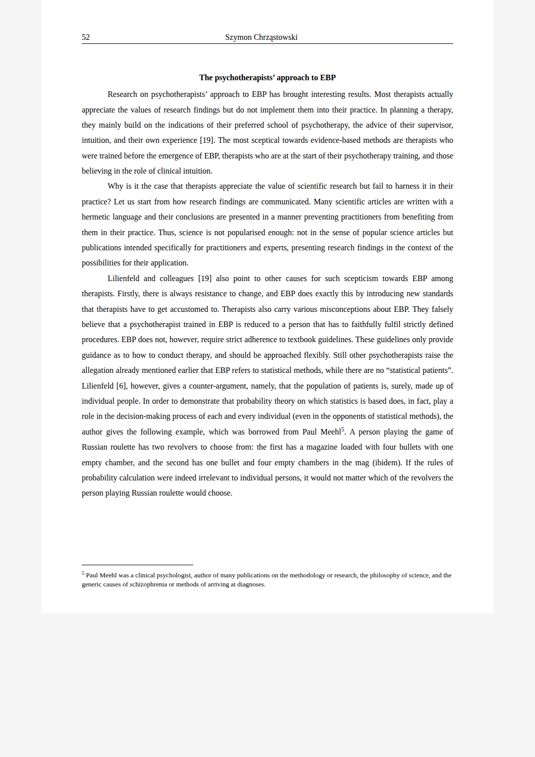52 Szymon Chrząstowski
The psychotherapists’ approach to EBP
Research on psychotherapists’ approach to EBP has brought interesting results. Most therapists actually appreciate the values of research findings but do not implement them into their practice. In planning a therapy, they mainly build on the indications of their preferred school of psychotherapy, the advice of their supervisor, intuition, and their own experience [19]. The most sceptical towards evidence-based methods are therapists who were trained before the emergence of EBP, therapists who are at the start of their psychotherapy training, and those believing in the role of clinical intuition.
Why is it the case that therapists appreciate the value of scientific research but fail to harness it in their practice? Let us start from how research findings are communicated. Many scientific articles are written with a hermetic language and their conclusions are presented in a manner preventing practitioners from benefiting from them in their practice. Thus, science is not popularised enough: not in the sense of popular science articles but publications intended specifically for practitioners and experts, presenting research findings in the context of the possibilities for their application.
Lilienfeld and colleagues [19] also point to other causes for such scepticism towards EBP among therapists. Firstly, there is always resistance to change, and EBP does exactly this by introducing new standards that therapists have to get accustomed to. Therapists also carry various misconceptions about EBP. They falsely believe that a psychotherapist trained in EBP is reduced to a person that has to faithfully fulfil strictly defined procedures. EBP does not, however, require strict adherence to textbook guidelines. These guidelines only provide guidance as to how to conduct therapy, and should be approached flexibly. Still other psychotherapists raise the allegation already mentioned earlier that EBP refers to statistical methods, while there are no “statistical patients”. Lilienfeld [6], however, gives a counter-argument, namely, that the population of patients is, surely, made up of individual people. In order to demonstrate that probability theory on which statistics is based does, in fact, play a role in the decision-making process of each and every individual (even in the opponents of statistical methods), the author gives the following example, which was borrowed from Paul Meehl5. A person playing the game of Russian roulette has two revolvers to choose from: the first has a magazine loaded with four bullets with one empty chamber, and the second has one bullet and four empty chambers in the mag (ibidem). If the rules of probability calculation were indeed irrelevant to individual persons, it would not matter which of the revolvers the person playing Russian roulette would choose.
5 Paul Meehl was a clinical psychologist, author of many publications on the methodology or research, the philosophy of science, and the generic causes of schizophrenia or methods of arriving at diagnoses.